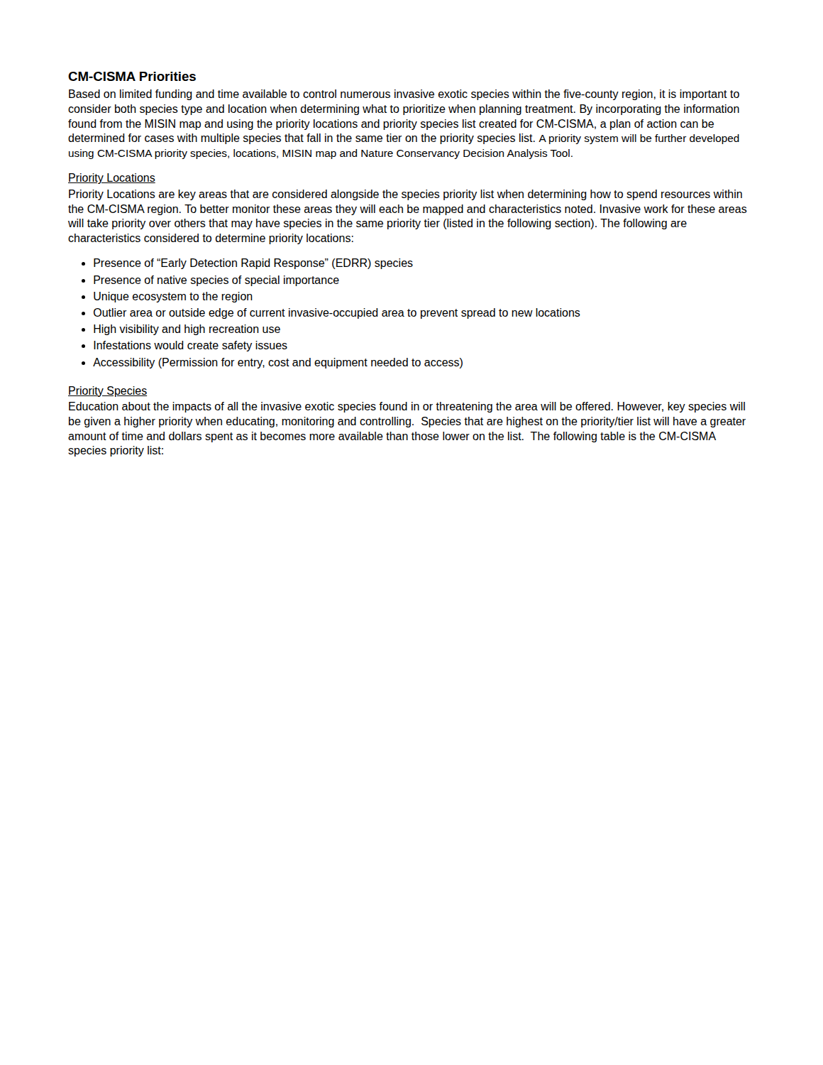CM-CISMA Priorities
Based on limited funding and time available to control numerous invasive exotic species within the five-county region, it is important to consider both species type and location when determining what to prioritize when planning treatment. By incorporating the information found from the MISIN map and using the priority locations and priority species list created for CM-CISMA, a plan of action can be determined for cases with multiple species that fall in the same tier on the priority species list. A priority system will be further developed using CM-CISMA priority species, locations, MISIN map and Nature Conservancy Decision Analysis Tool.
Priority Locations
Priority Locations are key areas that are considered alongside the species priority list when determining how to spend resources within the CM-CISMA region. To better monitor these areas they will each be mapped and characteristics noted. Invasive work for these areas will take priority over others that may have species in the same priority tier (listed in the following section). The following are characteristics considered to determine priority locations:
Presence of “Early Detection Rapid Response” (EDRR) species
Presence of native species of special importance
Unique ecosystem to the region
Outlier area or outside edge of current invasive-occupied area to prevent spread to new locations
High visibility and high recreation use
Infestations would create safety issues
Accessibility (Permission for entry, cost and equipment needed to access)
Priority Species
Education about the impacts of all the invasive exotic species found in or threatening the area will be offered. However, key species will be given a higher priority when educating, monitoring and controlling. Species that are highest on the priority/tier list will have a greater amount of time and dollars spent as it becomes more available than those lower on the list. The following table is the CM-CISMA species priority list: